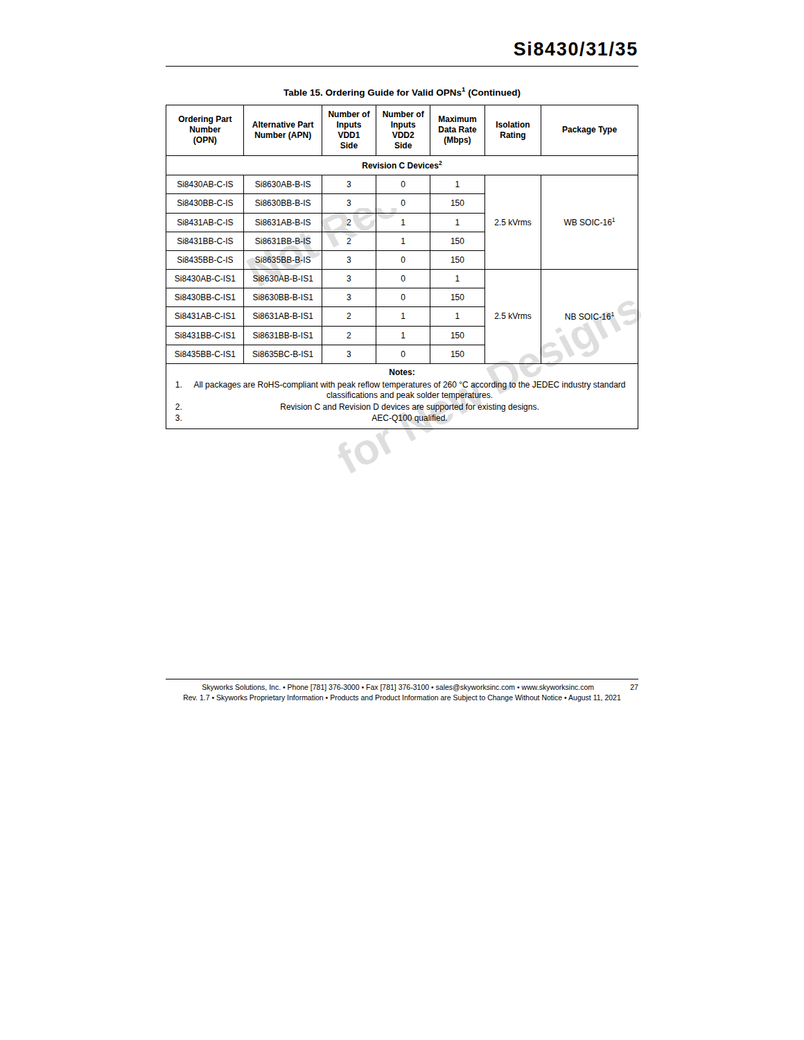Si8430/31/35
Table 15. Ordering Guide for Valid OPNs1 (Continued)
| Ordering Part Number (OPN) | Alternative Part Number (APN) | Number of Inputs VDD1 Side | Number of Inputs VDD2 Side | Maximum Data Rate (Mbps) | Isolation Rating | Package Type |
| --- | --- | --- | --- | --- | --- | --- |
| Revision C Devices 2 |
| Si8430AB-C-IS | Si8630AB-B-IS | 3 | 0 | 1 | 2.5 kVrms | WB SOIC-16 1 |
| Si8430BB-C-IS | Si8630BB-B-IS | 3 | 0 | 150 |
| Si8431AB-C-IS | Si8631AB-B-IS | 2 | 1 | 1 |
| Si8431BB-C-IS | Si8631BB-B-IS | 2 | 1 | 150 |
| Si8435BB-C-IS | Si8635BB-B-IS | 3 | 0 | 150 |
| Si8430AB-C-IS1 | Si8630AB-B-IS1 | 3 | 0 | 1 | 2.5 kVrms | NB SOIC-16 1 |
| Si8430BB-C-IS1 | Si8630BB-B-IS1 | 3 | 0 | 150 |
| Si8431AB-C-IS1 | Si8631AB-B-IS1 | 2 | 1 | 1 |
| Si8431BB-C-IS1 | Si8631BB-B-IS1 | 2 | 1 | 150 |
| Si8435BB-C-IS1 | Si8635BC-B-IS1 | 3 | 0 | 150 |
| Notes: All packages are RoHS-compliant with peak reflow temperatures of 260 °C according to the JEDEC industry standard classifications and peak solder temperatures. Revision C and Revision D devices are supported for existing designs. AEC-Q100 qualified. |
Not Recommended for New Designs
27 Skyworks Solutions, Inc. • Phone [781] 376-3000 • Fax [781] 376-3100 • sales@skyworksinc.com • www.skyworksinc.com
Rev. 1.7 • Skyworks Proprietary Information • Products and Product Information are Subject to Change Without Notice • August 11, 2021